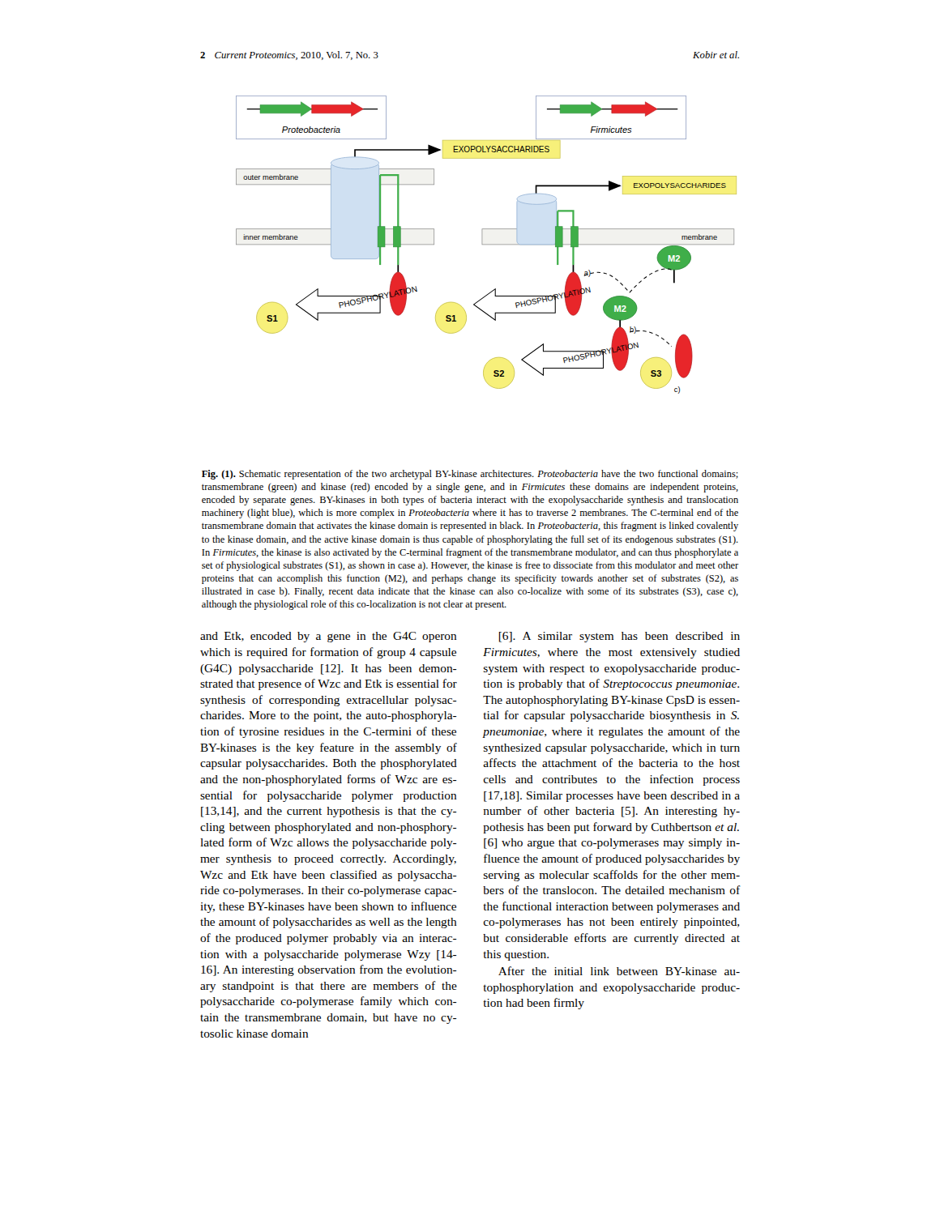2 Current Proteomics, 2010, Vol. 7, No. 3
Kobir et al.
Proteobacteria Firmicutes EXOPOLYSACCHARIDES outer membrane inner membrane PHOSPHORYLATION S1 EXOPOLYSACCHARIDES membrane a) PHOSPHORYLATION S1 M2 M2 b) PHOSPHORYLATION S2 S3 c)
Fig. (1). Schematic representation of the two archetypal BY-kinase architectures. Proteobacteria have the two functional domains; transmembrane (green) and kinase (red) encoded by a single gene, and in Firmicutes these domains are independent proteins, encoded by separate genes. BY-kinases in both types of bacteria interact with the exopolysaccharide synthesis and translocation machinery (light blue), which is more complex in Proteobacteria where it has to traverse 2 membranes. The C-terminal end of the transmembrane domain that activates the kinase domain is represented in black. In Proteobacteria, this fragment is linked covalently to the kinase domain, and the active kinase domain is thus capable of phosphorylating the full set of its endogenous substrates (S1). In Firmicutes, the kinase is also activated by the C-terminal fragment of the transmembrane modulator, and can thus phosphorylate a set of physiological substrates (S1), as shown in case a). However, the kinase is free to dissociate from this modulator and meet other proteins that can accomplish this function (M2), and perhaps change its specificity towards another set of substrates (S2), as illustrated in case b). Finally, recent data indicate that the kinase can also co-localize with some of its substrates (S3), case c), although the physiological role of this co-localization is not clear at present.
and Etk, encoded by a gene in the G4C operon which is required for formation of group 4 capsule (G4C) polysaccharide [12]. It has been demonstrated that presence of Wzc and Etk is essential for synthesis of corresponding extracellular polysaccharides. More to the point, the auto-phosphorylation of tyrosine residues in the C-termini of these BY-kinases is the key feature in the assembly of capsular polysaccharides. Both the phosphorylated and the non-phosphorylated forms of Wzc are essential for polysaccharide polymer production [13,14], and the current hypothesis is that the cycling between phosphorylated and non-phosphorylated form of Wzc allows the polysaccharide polymer synthesis to proceed correctly. Accordingly, Wzc and Etk have been classified as polysaccharide co-polymerases. In their co-polymerase capacity, these BY-kinases have been shown to influence the amount of polysaccharides as well as the length of the produced polymer probably via an interaction with a polysaccharide polymerase Wzy [14-16]. An interesting observation from the evolutionary standpoint is that there are members of the polysaccharide co-polymerase family which contain the transmembrane domain, but have no cytosolic kinase domain
[6]. A similar system has been described in Firmicutes, where the most extensively studied system with respect to exopolysaccharide production is probably that of Streptococcus pneumoniae. The autophosphorylating BY-kinase CpsD is essential for capsular polysaccharide biosynthesis in S. pneumoniae, where it regulates the amount of the synthesized capsular polysaccharide, which in turn affects the attachment of the bacteria to the host cells and contributes to the infection process [17,18]. Similar processes have been described in a number of other bacteria [5]. An interesting hypothesis has been put forward by Cuthbertson et al. [6] who argue that co-polymerases may simply influence the amount of produced polysaccharides by serving as molecular scaffolds for the other members of the translocon. The detailed mechanism of the functional interaction between polymerases and co-polymerases has not been entirely pinpointed, but considerable efforts are currently directed at this question.
After the initial link between BY-kinase autophosphorylation and exopolysaccharide production had been firmly